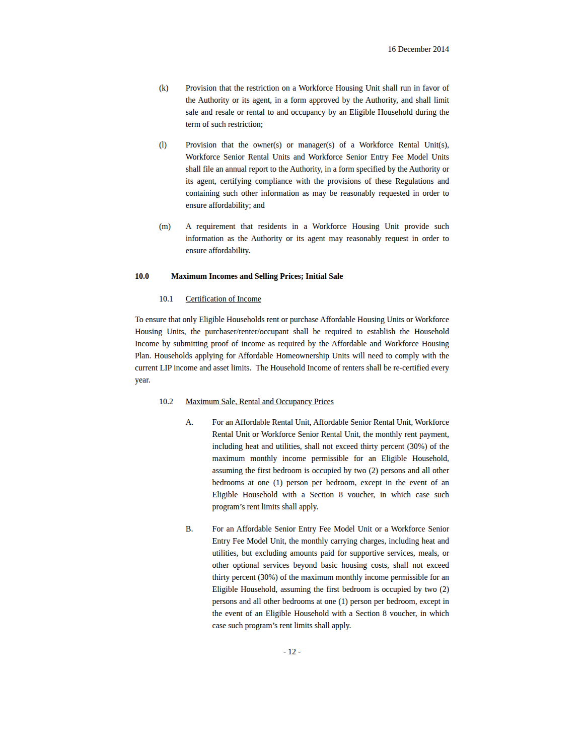16 December 2014
(k)
Provision that the restriction on a Workforce Housing Unit shall run in favor of the Authority or its agent, in a form approved by the Authority, and shall limit sale and resale or rental to and occupancy by an Eligible Household during the term of such restriction;
(l)
Provision that the owner(s) or manager(s) of a Workforce Rental Unit(s), Workforce Senior Rental Units and Workforce Senior Entry Fee Model Units shall file an annual report to the Authority, in a form specified by the Authority or its agent, certifying compliance with the provisions of these Regulations and containing such other information as may be reasonably requested in order to ensure affordability; and
(m)
A requirement that residents in a Workforce Housing Unit provide such information as the Authority or its agent may reasonably request in order to ensure affordability.
10.0
Maximum Incomes and Selling Prices; Initial Sale
10.1
Certification of Income
To ensure that only Eligible Households rent or purchase Affordable Housing Units or Workforce Housing Units, the purchaser/renter/occupant shall be required to establish the Household Income by submitting proof of income as required by the Affordable and Workforce Housing Plan. Households applying for Affordable Homeownership Units will need to comply with the current LIP income and asset limits. The Household Income of renters shall be re-certified every year.
10.2
Maximum Sale, Rental and Occupancy Prices
A.
For an Affordable Rental Unit, Affordable Senior Rental Unit, Workforce Rental Unit or Workforce Senior Rental Unit, the monthly rent payment, including heat and utilities, shall not exceed thirty percent (30%) of the maximum monthly income permissible for an Eligible Household, assuming the first bedroom is occupied by two (2) persons and all other bedrooms at one (1) person per bedroom, except in the event of an Eligible Household with a Section 8 voucher, in which case such program’s rent limits shall apply.
B.
For an Affordable Senior Entry Fee Model Unit or a Workforce Senior Entry Fee Model Unit, the monthly carrying charges, including heat and utilities, but excluding amounts paid for supportive services, meals, or other optional services beyond basic housing costs, shall not exceed thirty percent (30%) of the maximum monthly income permissible for an Eligible Household, assuming the first bedroom is occupied by two (2) persons and all other bedrooms at one (1) person per bedroom, except in the event of an Eligible Household with a Section 8 voucher, in which case such program’s rent limits shall apply.
- 12 -